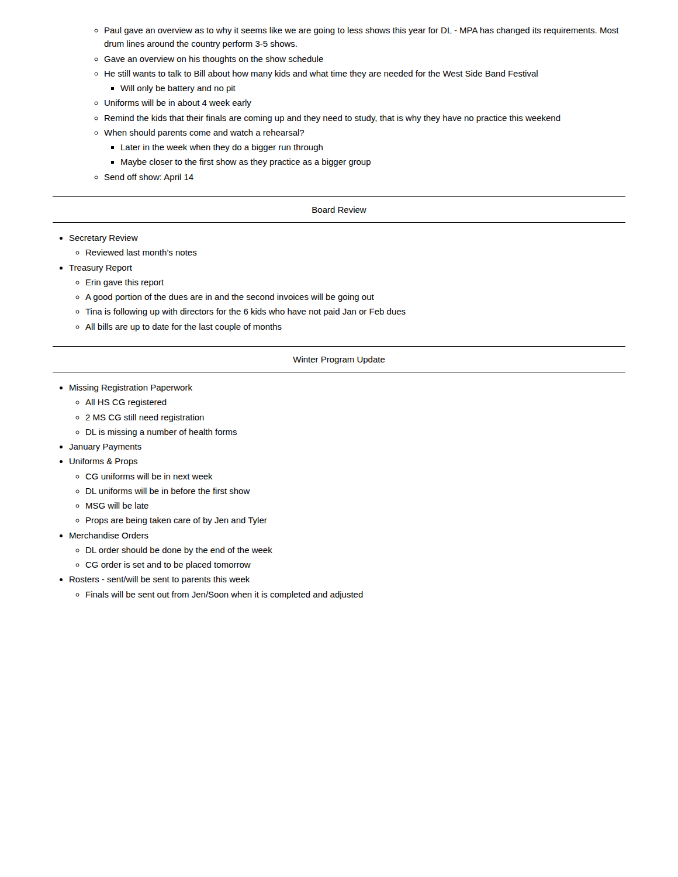Paul gave an overview as to why it seems like we are going to less shows this year for DL - MPA has changed its requirements. Most drum lines around the country perform 3-5 shows.
Gave an overview on his thoughts on the show schedule
He still wants to talk to Bill about how many kids and what time they are needed for the West Side Band Festival
Will only be battery and no pit
Uniforms will be in about 4 week early
Remind the kids that their finals are coming up and they need to study, that is why they have no practice this weekend
When should parents come and watch a rehearsal?
Later in the week when they do a bigger run through
Maybe closer to the first show as they practice as a bigger group
Send off show: April 14
Board Review
Secretary Review
Reviewed last month’s notes
Treasury Report
Erin gave this report
A good portion of the dues are in and the second invoices will be going out
Tina is following up with directors for the 6 kids who have not paid Jan or Feb dues
All bills are up to date for the last couple of months
Winter Program Update
Missing Registration Paperwork
All HS CG registered
2 MS CG still need registration
DL is missing a number of health forms
January Payments
Uniforms & Props
CG uniforms will be in next week
DL uniforms will be in before the first show
MSG will be late
Props are being taken care of by Jen and Tyler
Merchandise Orders
DL order should be done by the end of the week
CG order is set and to be placed tomorrow
Rosters - sent/will be sent to parents this week
Finals will be sent out from Jen/Soon when it is completed and adjusted